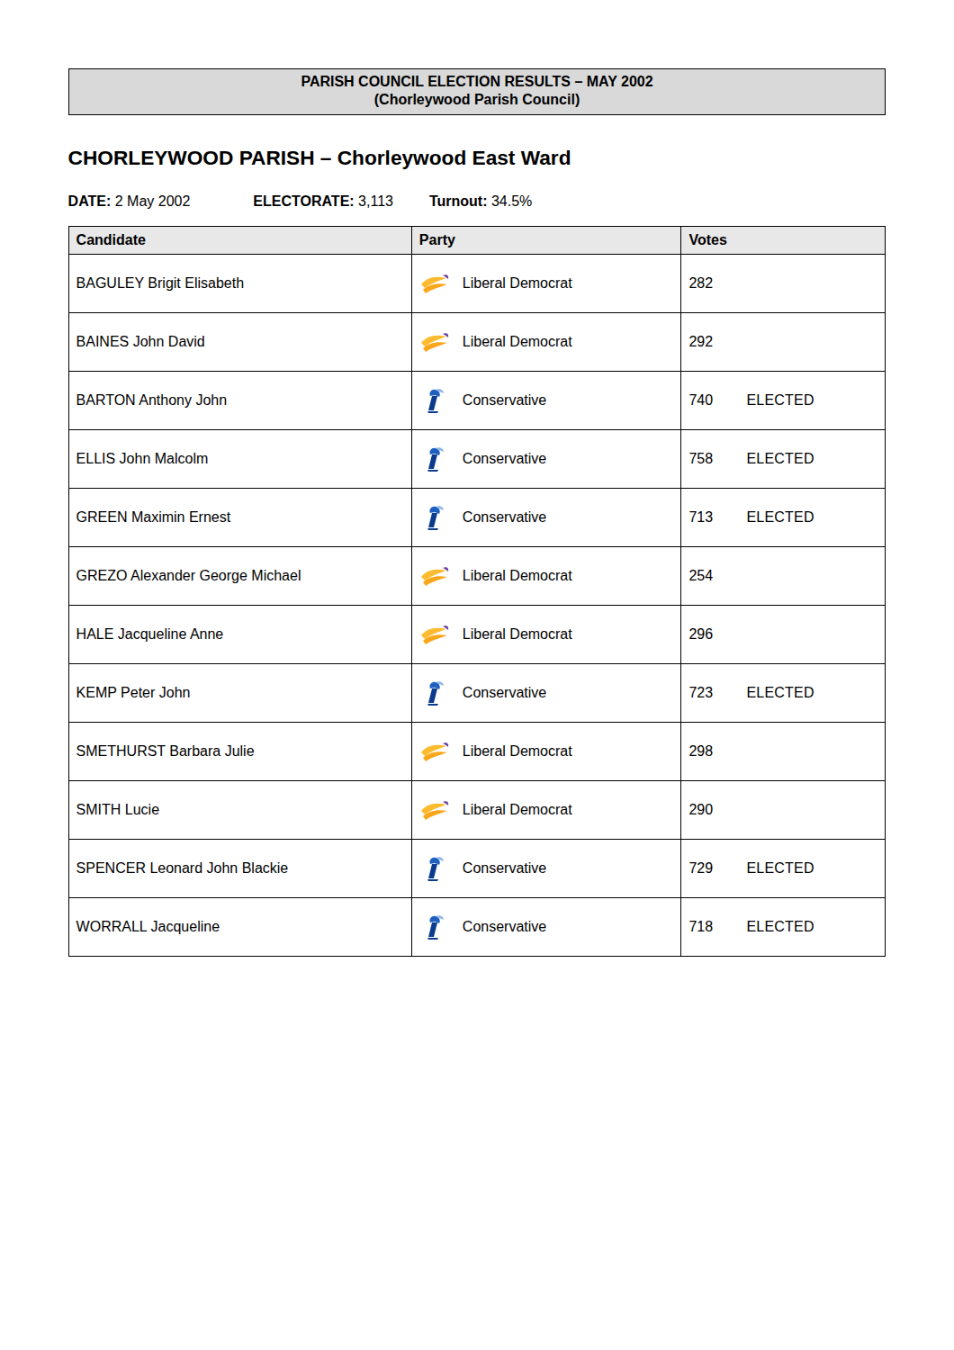PARISH COUNCIL ELECTION RESULTS – MAY 2002
(Chorleywood Parish Council)
CHORLEYWOOD PARISH – Chorleywood East Ward
DATE: 2 May 2002 ELECTORATE: 3,113 Turnout: 34.5%
| Candidate | Party | Votes |
| --- | --- | --- |
| BAGULEY Brigit Elisabeth | Liberal Democrat | 282 |
| BAINES John David | Liberal Democrat | 292 |
| BARTON Anthony John | Conservative | 740 ELECTED |
| ELLIS John Malcolm | Conservative | 758 ELECTED |
| GREEN Maximin Ernest | Conservative | 713 ELECTED |
| GREZO Alexander George Michael | Liberal Democrat | 254 |
| HALE Jacqueline Anne | Liberal Democrat | 296 |
| KEMP Peter John | Conservative | 723 ELECTED |
| SMETHURST Barbara Julie | Liberal Democrat | 298 |
| SMITH Lucie | Liberal Democrat | 290 |
| SPENCER Leonard John Blackie | Conservative | 729 ELECTED |
| WORRALL Jacqueline | Conservative | 718 ELECTED |